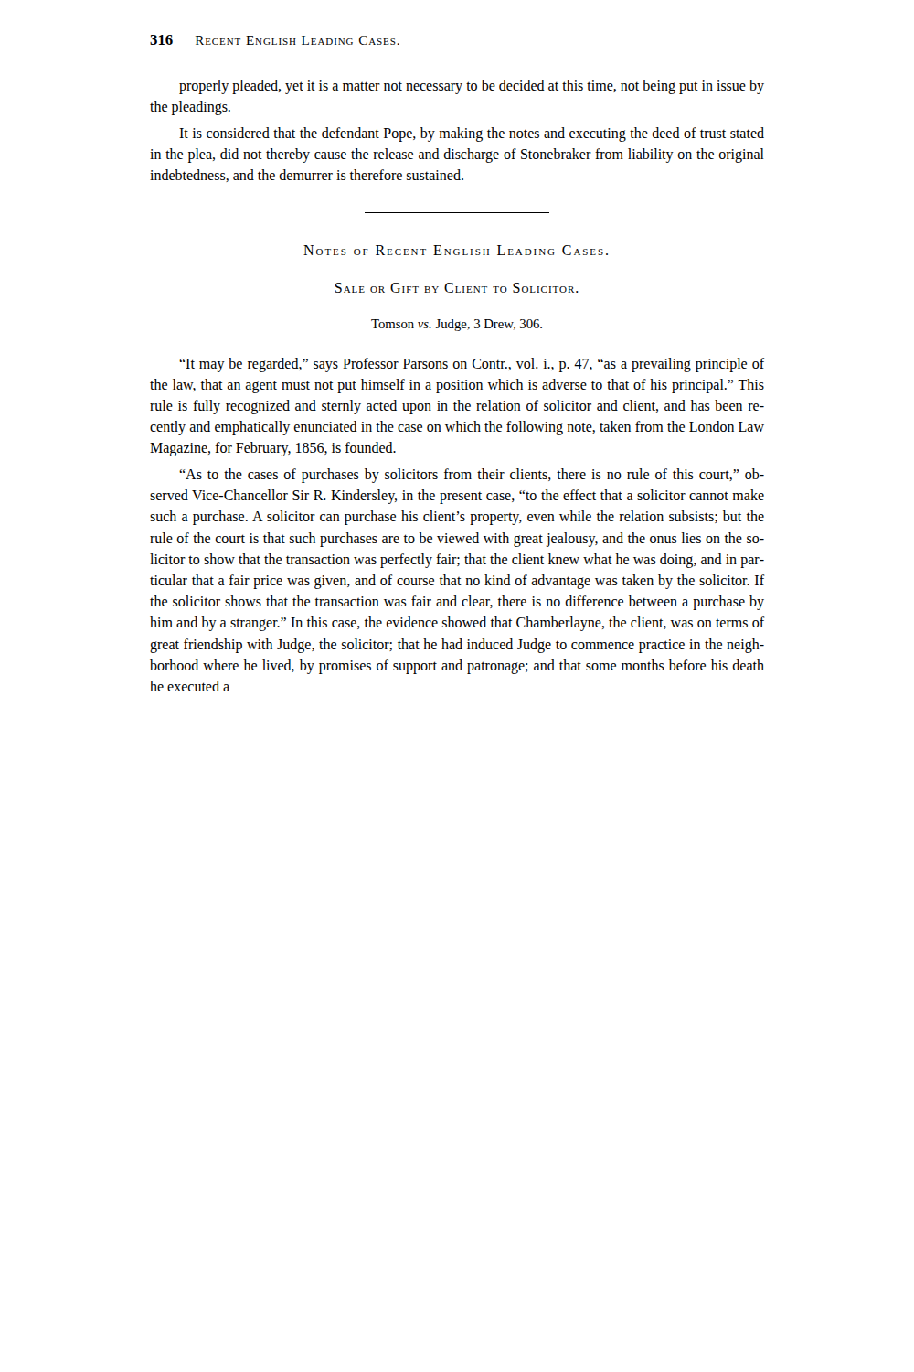316 Recent English Leading Cases.
properly pleaded, yet it is a matter not necessary to be decided at this time, not being put in issue by the pleadings.
It is considered that the defendant Pope, by making the notes and executing the deed of trust stated in the plea, did not thereby cause the release and discharge of Stonebraker from liability on the original indebtedness, and the demurrer is therefore sustained.
Notes of Recent English Leading Cases.
Sale or Gift by Client to Solicitor.
Tomson vs. Judge, 3 Drew, 306.
“It may be regarded,” says Professor Parsons on Contr., vol. i., p. 47, “as a prevailing principle of the law, that an agent must not put himself in a position which is adverse to that of his principal.” This rule is fully recognized and sternly acted upon in the relation of solicitor and client, and has been recently and emphatically enunciated in the case on which the following note, taken from the London Law Magazine, for February, 1856, is founded.
“As to the cases of purchases by solicitors from their clients, there is no rule of this court,” observed Vice-Chancellor Sir R. Kindersley, in the present case, “to the effect that a solicitor cannot make such a purchase. A solicitor can purchase his client’s property, even while the relation subsists; but the rule of the court is that such purchases are to be viewed with great jealousy, and the onus lies on the solicitor to show that the transaction was perfectly fair; that the client knew what he was doing, and in particular that a fair price was given, and of course that no kind of advantage was taken by the solicitor. If the solicitor shows that the transaction was fair and clear, there is no difference between a purchase by him and by a stranger.” In this case, the evidence showed that Chamberlayne, the client, was on terms of great friendship with Judge, the solicitor; that he had induced Judge to commence practice in the neighborhood where he lived, by promises of support and patronage; and that some months before his death he executed a